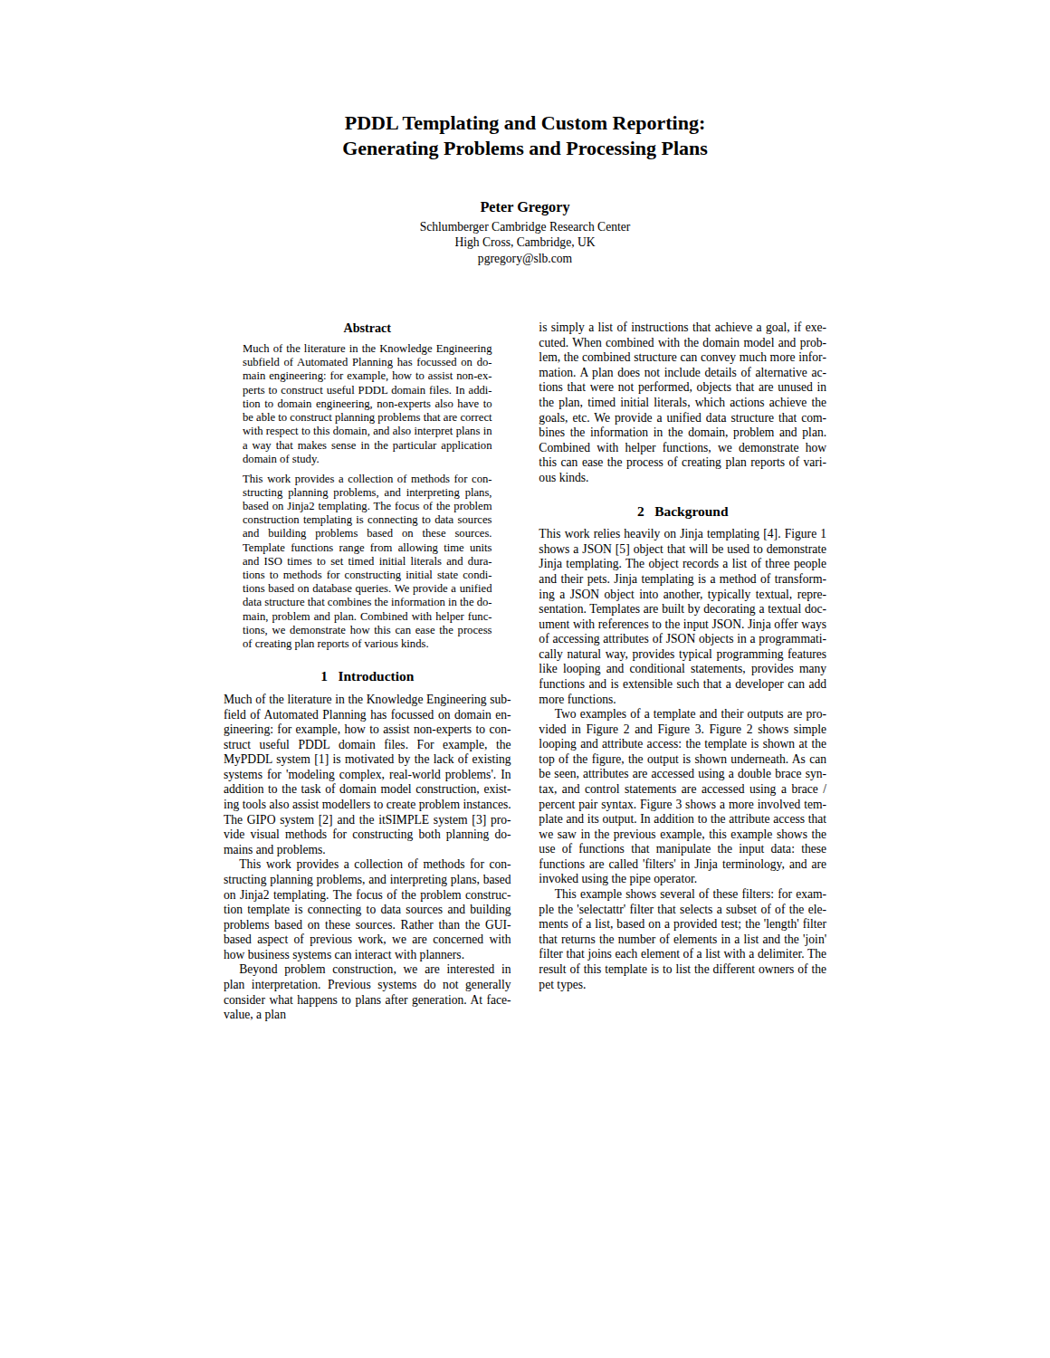PDDL Templating and Custom Reporting:
Generating Problems and Processing Plans
Peter Gregory
Schlumberger Cambridge Research Center
High Cross, Cambridge, UK
pgregory@slb.com
Abstract
Much of the literature in the Knowledge Engineering subfield of Automated Planning has focussed on domain engineering: for example, how to assist non-experts to construct useful PDDL domain files. In addition to domain engineering, non-experts also have to be able to construct planning problems that are correct with respect to this domain, and also interpret plans in a way that makes sense in the particular application domain of study.
This work provides a collection of methods for constructing planning problems, and interpreting plans, based on Jinja2 templating. The focus of the problem construction templating is connecting to data sources and building problems based on these sources. Template functions range from allowing time units and ISO times to set timed initial literals and durations to methods for constructing initial state conditions based on database queries. We provide a unified data structure that combines the information in the domain, problem and plan. Combined with helper functions, we demonstrate how this can ease the process of creating plan reports of various kinds.
1 Introduction
Much of the literature in the Knowledge Engineering subfield of Automated Planning has focussed on domain engineering: for example, how to assist non-experts to construct useful PDDL domain files. For example, the MyPDDL system [1] is motivated by the lack of existing systems for 'modeling complex, real-world problems'. In addition to the task of domain model construction, existing tools also assist modellers to create problem instances. The GIPO system [2] and the itSIMPLE system [3] provide visual methods for constructing both planning domains and problems.
This work provides a collection of methods for constructing planning problems, and interpreting plans, based on Jinja2 templating. The focus of the problem construction template is connecting to data sources and building problems based on these sources. Rather than the GUI-based aspect of previous work, we are concerned with how business systems can interact with planners.
Beyond problem construction, we are interested in plan interpretation. Previous systems do not generally consider what happens to plans after generation. At face-value, a plan
is simply a list of instructions that achieve a goal, if executed. When combined with the domain model and problem, the combined structure can convey much more information. A plan does not include details of alternative actions that were not performed, objects that are unused in the plan, timed initial literals, which actions achieve the goals, etc. We provide a unified data structure that combines the information in the domain, problem and plan. Combined with helper functions, we demonstrate how this can ease the process of creating plan reports of various kinds.
2 Background
This work relies heavily on Jinja templating [4]. Figure 1 shows a JSON [5] object that will be used to demonstrate Jinja templating. The object records a list of three people and their pets. Jinja templating is a method of transforming a JSON object into another, typically textual, representation. Templates are built by decorating a textual document with references to the input JSON. Jinja offer ways of accessing attributes of JSON objects in a programmatically natural way, provides typical programming features like looping and conditional statements, provides many functions and is extensible such that a developer can add more functions.
Two examples of a template and their outputs are provided in Figure 2 and Figure 3. Figure 2 shows simple looping and attribute access: the template is shown at the top of the figure, the output is shown underneath. As can be seen, attributes are accessed using a double brace syntax, and control statements are accessed using a brace / percent pair syntax. Figure 3 shows a more involved template and its output. In addition to the attribute access that we saw in the previous example, this example shows the use of functions that manipulate the input data: these functions are called 'filters' in Jinja terminology, and are invoked using the pipe operator.
This example shows several of these filters: for example the 'selectattr' filter that selects a subset of of the elements of a list, based on a provided test; the 'length' filter that returns the number of elements in a list and the 'join' filter that joins each element of a list with a delimiter. The result of this template is to list the different owners of the pet types.